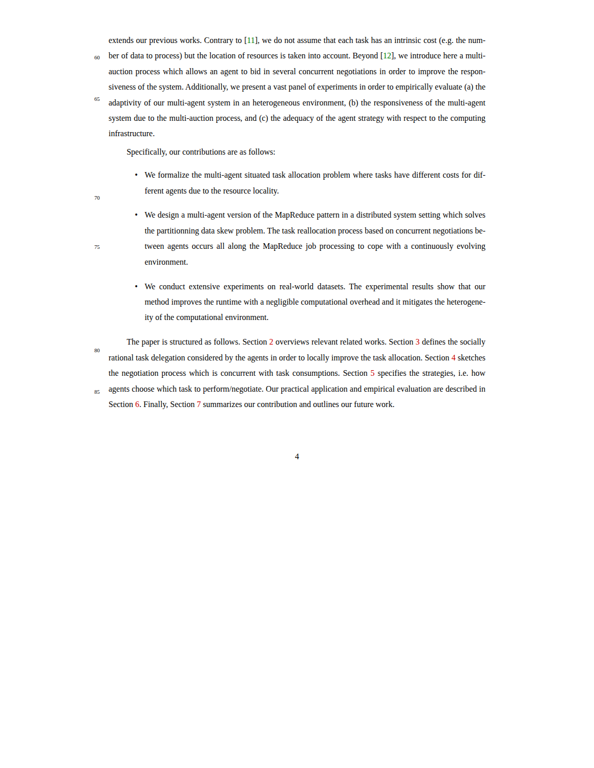extends our previous works. Contrary to [11], we do not assume that each task has an intrinsic cost (e.g. the number of data to process) but the location of resources is taken into account. Beyond [12], we introduce here a multi-auction process which allows an agent to bid in several concurrent negotiations in order to improve the responsiveness of the system. Additionally, we present a vast panel of experiments in order to empirically evaluate (a) the adaptivity of our multi-agent system in an heterogeneous environment, (b) the responsiveness of the multi-agent system due to the multi-auction process, and (c) the adequacy of the agent strategy with respect to the computing infrastructure.
60 65
Specifically, our contributions are as follows:
We formalize the multi-agent situated task allocation problem where tasks have different costs for different agents due to the resource locality.
We design a multi-agent version of the MapReduce pattern in a distributed system setting which solves the partitionning data skew problem. The task reallocation process based on concurrent negotiations between agents occurs all along the MapReduce job processing to cope with a continuously evolving environment.
We conduct extensive experiments on real-world datasets. The experimental results show that our method improves the runtime with a negligible computational overhead and it mitigates the heterogeneity of the computational environment.
70 75
The paper is structured as follows. Section 2 overviews relevant related works. Section 3 defines the socially rational task delegation considered by the agents in order to locally improve the task allocation. Section 4 sketches the negotiation process which is concurrent with task consumptions. Section 5 specifies the strategies, i.e. how agents choose which task to perform/negotiate. Our practical application and empirical evaluation are described in Section 6. Finally, Section 7 summarizes our contribution and outlines our future work.
80 85
4